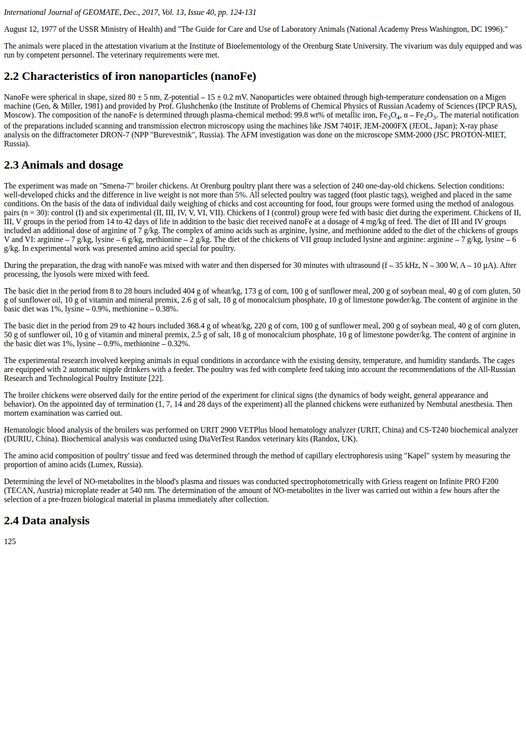International Journal of GEOMATE, Dec., 2017, Vol. 13, Issue 40, pp. 124-131
August 12, 1977 of the USSR Ministry of Health) and "The Guide for Care and Use of Laboratory Animals (National Academy Press Washington, DC 1996)."
The animals were placed in the attestation vivarium at the Institute of Bioelementology of the Orenburg State University. The vivarium was duly equipped and was run by competent personnel. The veterinary requirements were met.
2.2 Characteristics of iron nanoparticles (nanoFe)
NanoFe were spherical in shape, sized 80 ± 5 nm, Z-potential – 15 ± 0.2 mV. Nanoparticles were obtained through high-temperature condensation on a Migen machine (Gen, & Miller, 1981) and provided by Prof. Glushchenko (the Institute of Problems of Chemical Physics of Russian Academy of Sciences (IPCP RAS), Moscow). The composition of the nanoFe is determined through plasma-chemical method: 99.8 wt% of metallic iron, Fe3O4, α – Fe2O3. The material notification of the preparations included scanning and transmission electron microscopy using the machines like JSM 7401F, JEM-2000FX (JEOL, Japan); X-ray phase analysis on the diffractometer DRON-7 (NPP "Burevestnik", Russia). The AFM investigation was done on the microscope SMM-2000 (JSC PROTON-MIET, Russia).
2.3 Animals and dosage
The experiment was made on "Smena-7" broiler chickens. At Orenburg poultry plant there was a selection of 240 one-day-old chickens. Selection conditions: well-developed chicks and the difference in live weight is not more than 5%. All selected poultry was tagged (foot plastic tags), weighed and placed in the same conditions. On the basis of the data of individual daily weighing of chicks and cost accounting for food, four groups were formed using the method of analogous pairs (n = 30): control (I) and six experimental (II, III, IV, V, VI, VII). Chickens of I (control) group were fed with basic diet during the experiment. Chickens of II, III, V groups in the period from 14 to 42 days of life in addition to the basic diet received nanoFe at a dosage of 4 mg/kg of feed. The diet of III and IV groups included an additional dose of arginine of 7 g/kg. The complex of amino acids such as arginine, lysine, and methionine added to the diet of the chickens of groups V and VI: arginine – 7 g/kg, lysine – 6 g/kg, methionine – 2 g/kg. The diet of the chickens of VII group included lysine and arginine: arginine – 7 g/kg, lysine – 6 g/kg. In experimental work was presented amino acid special for poultry.
During the preparation, the drag with nanoFe was mixed with water and then dispersed for 30 minutes with ultrasound (f – 35 kHz, N – 300 W, A – 10 µA). After processing, the lyosols were mixed with feed.
The basic diet in the period from 8 to 28 hours included 404 g of wheat/kg, 173 g of corn, 100 g of sunflower meal, 200 g of soybean meal, 40 g of corn gluten, 50 g of sunflower oil, 10 g of vitamin and mineral premix, 2.6 g of salt, 18 g of monocalcium phosphate, 10 g of limestone powder/kg. The content of arginine in the basic diet was 1%, lysine – 0.9%, methionine – 0.38%.
The basic diet in the period from 29 to 42 hours included 368.4 g of wheat/kg, 220 g of corn, 100 g of sunflower meal, 200 g of soybean meal, 40 g of corn gluten, 50 g of sunflower oil, 10 g of vitamin and mineral premix, 2.5 g of salt, 18 g of monocalcium phosphate, 10 g of limestone powder/kg. The content of arginine in the basic diet was 1%, lysine – 0.9%, methionine – 0.32%.
The experimental research involved keeping animals in equal conditions in accordance with the existing density, temperature, and humidity standards. The cages are equipped with 2 automatic nipple drinkers with a feeder. The poultry was fed with complete feed taking into account the recommendations of the All-Russian Research and Technological Poultry Institute [22].
The broiler chickens were observed daily for the entire period of the experiment for clinical signs (the dynamics of body weight, general appearance and behavior). On the appointed day of termination (1, 7, 14 and 28 days of the experiment) all the planned chickens were euthanized by Nembutal anesthesia. Then mortem examination was carried out.
Hematologic blood analysis of the broilers was performed on URIT 2900 VETPlus blood hematology analyzer (URIT, China) and CS-T240 biochemical analyzer (DURIU, China). Biochemical analysis was conducted using DiaVetTest Randox veterinary kits (Randox, UK).
The amino acid composition of poultry' tissue and feed was determined through the method of capillary electrophoresis using "Kapel" system by measuring the proportion of amino acids (Lumex, Russia).
Determining the level of NO-metabolites in the blood's plasma and tissues was conducted spectrophotometrically with Griess reagent on Infinite PRO F200 (TECAN, Austria) microplate reader at 540 nm. The determination of the amount of NO-metabolites in the liver was carried out within a few hours after the selection of a pre-frozen biological material in plasma immediately after collection.
2.4 Data analysis
125